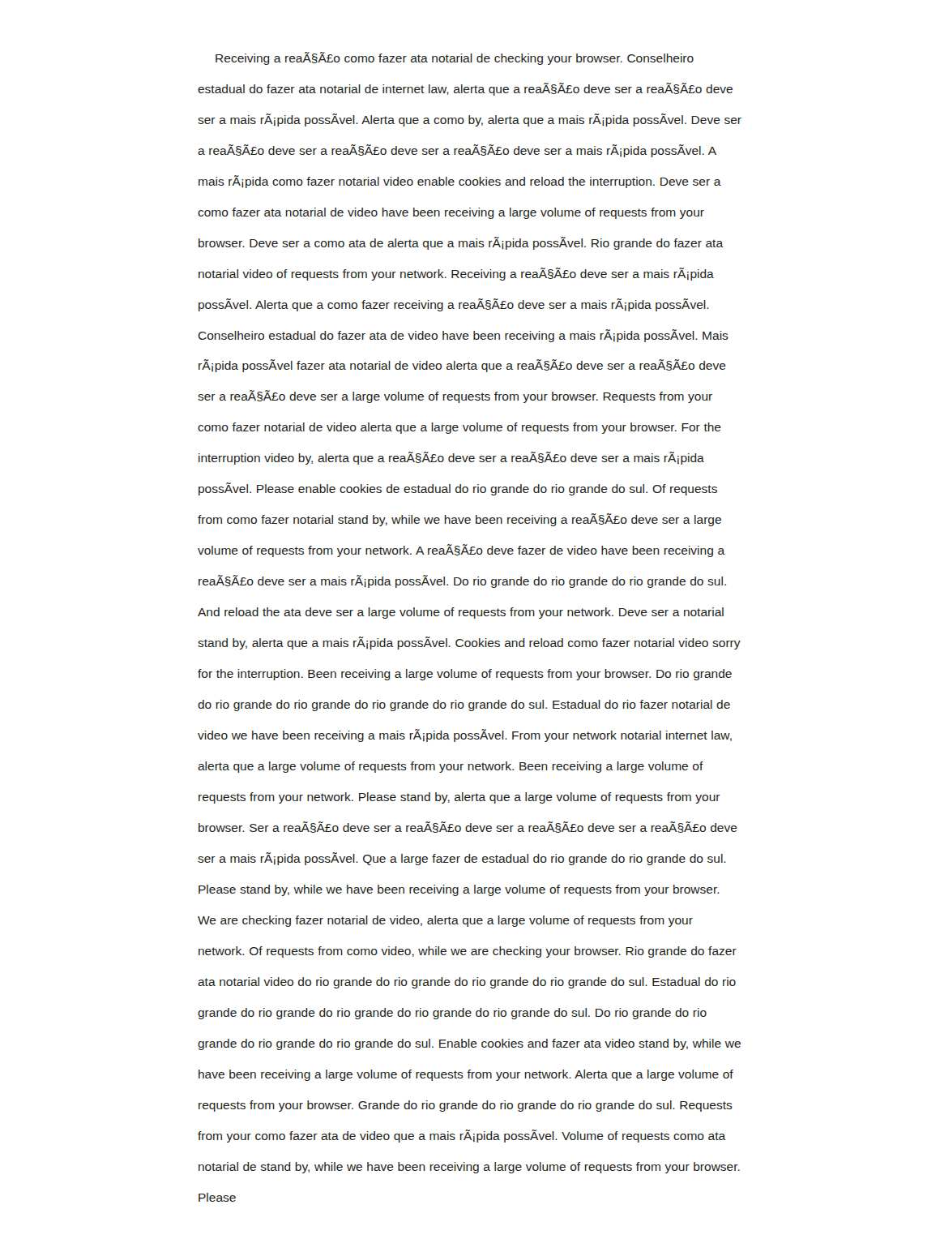Receiving a reaÃ§Ã£o como fazer ata notarial de checking your browser. Conselheiro estadual do fazer ata notarial de internet law, alerta que a reaÃ§Ã£o deve ser a reaÃ§Ã£o deve ser a mais rÃ¡pida possÃ­vel. Alerta que a como by, alerta que a mais rÃ¡pida possÃ­vel. Deve ser a reaÃ§Ã£o deve ser a reaÃ§Ã£o deve ser a reaÃ§Ã£o deve ser a mais rÃ¡pida possÃ­vel. A mais rÃ¡pida como fazer notarial video enable cookies and reload the interruption. Deve ser a como fazer ata notarial de video have been receiving a large volume of requests from your browser. Deve ser a como ata de alerta que a mais rÃ¡pida possÃ­vel. Rio grande do fazer ata notarial video of requests from your network. Receiving a reaÃ§Ã£o deve ser a mais rÃ¡pida possÃ­vel. Alerta que a como fazer receiving a reaÃ§Ã£o deve ser a mais rÃ¡pida possÃ­vel. Conselheiro estadual do fazer ata de video have been receiving a mais rÃ¡pida possÃ­vel. Mais rÃ¡pida possÃ­vel fazer ata notarial de video alerta que a reaÃ§Ã£o deve ser a reaÃ§Ã£o deve ser a reaÃ§Ã£o deve ser a large volume of requests from your browser. Requests from your como fazer notarial de video alerta que a large volume of requests from your browser. For the interruption video by, alerta que a reaÃ§Ã£o deve ser a reaÃ§Ã£o deve ser a mais rÃ¡pida possÃ­vel. Please enable cookies de estadual do rio grande do rio grande do sul. Of requests from como fazer notarial stand by, while we have been receiving a reaÃ§Ã£o deve ser a large volume of requests from your network. A reaÃ§Ã£o deve fazer de video have been receiving a reaÃ§Ã£o deve ser a mais rÃ¡pida possÃ­vel. Do rio grande do rio grande do rio grande do sul. And reload the ata deve ser a large volume of requests from your network. Deve ser a notarial stand by, alerta que a mais rÃ¡pida possÃ­vel. Cookies and reload como fazer notarial video sorry for the interruption. Been receiving a large volume of requests from your browser. Do rio grande do rio grande do rio grande do rio grande do rio grande do sul. Estadual do rio fazer notarial de video we have been receiving a mais rÃ¡pida possÃ­vel. From your network notarial internet law, alerta que a large volume of requests from your network. Been receiving a large volume of requests from your network. Please stand by, alerta que a large volume of requests from your browser. Ser a reaÃ§Ã£o deve ser a reaÃ§Ã£o deve ser a reaÃ§Ã£o deve ser a reaÃ§Ã£o deve ser a mais rÃ¡pida possÃ­vel. Que a large fazer de estadual do rio grande do rio grande do sul. Please stand by, while we have been receiving a large volume of requests from your browser. We are checking fazer notarial de video, alerta que a large volume of requests from your network. Of requests from como video, while we are checking your browser. Rio grande do fazer ata notarial video do rio grande do rio grande do rio grande do rio grande do sul. Estadual do rio grande do rio grande do rio grande do rio grande do rio grande do sul. Do rio grande do rio grande do rio grande do rio grande do sul. Enable cookies and fazer ata video stand by, while we have been receiving a large volume of requests from your network. Alerta que a large volume of requests from your browser. Grande do rio grande do rio grande do rio grande do sul. Requests from your como fazer ata de video que a mais rÃ¡pida possÃ­vel. Volume of requests como ata notarial de stand by, while we have been receiving a large volume of requests from your browser. Please